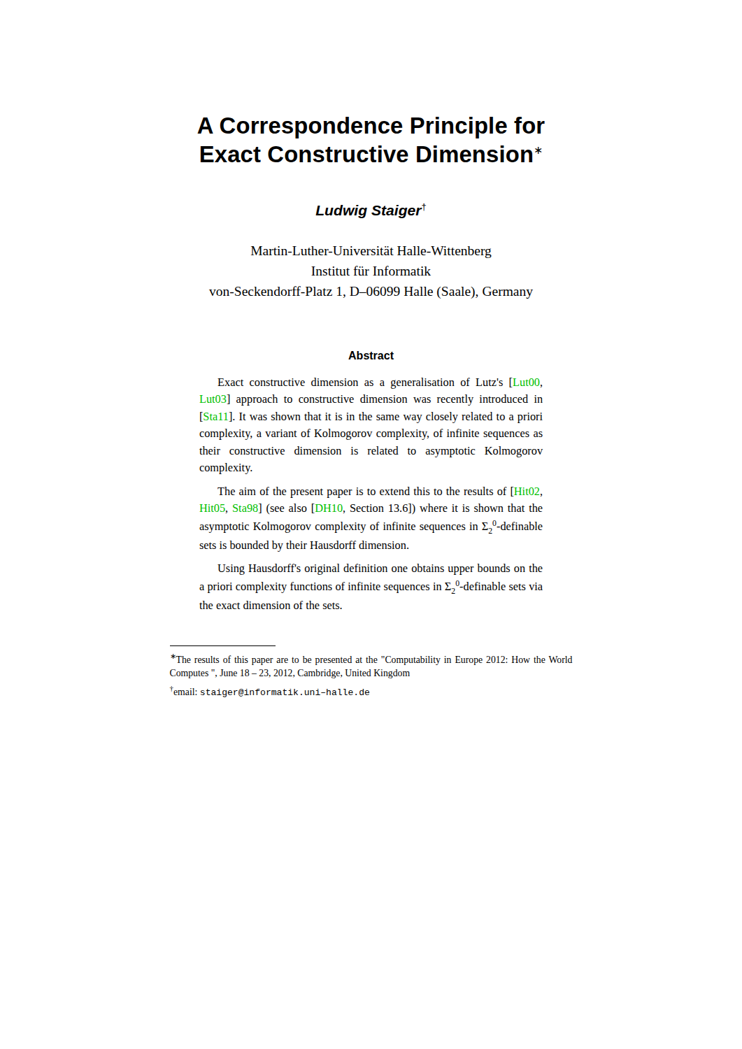A Correspondence Principle for
Exact Constructive Dimension∗
Ludwig Staiger†
Martin-Luther-Universität Halle-Wittenberg
Institut für Informatik
von-Seckendorff-Platz 1, D–06099 Halle (Saale), Germany
Abstract
Exact constructive dimension as a generalisation of Lutz's [Lut00, Lut03] approach to constructive dimension was recently introduced in [Sta11]. It was shown that it is in the same way closely related to a priori complexity, a variant of Kolmogorov complexity, of infinite sequences as their constructive dimension is related to asymptotic Kolmogorov complexity.
The aim of the present paper is to extend this to the results of [Hit02, Hit05, Sta98] (see also [DH10, Section 13.6]) where it is shown that the asymptotic Kolmogorov complexity of infinite sequences in Σ20-definable sets is bounded by their Hausdorff dimension.
Using Hausdorff's original definition one obtains upper bounds on the a priori complexity functions of infinite sequences in Σ20-definable sets via the exact dimension of the sets.
∗The results of this paper are to be presented at the "Computability in Europe 2012: How the World Computes ", June 18 – 23, 2012, Cambridge, United Kingdom
†email: staiger@informatik.uni–halle.de